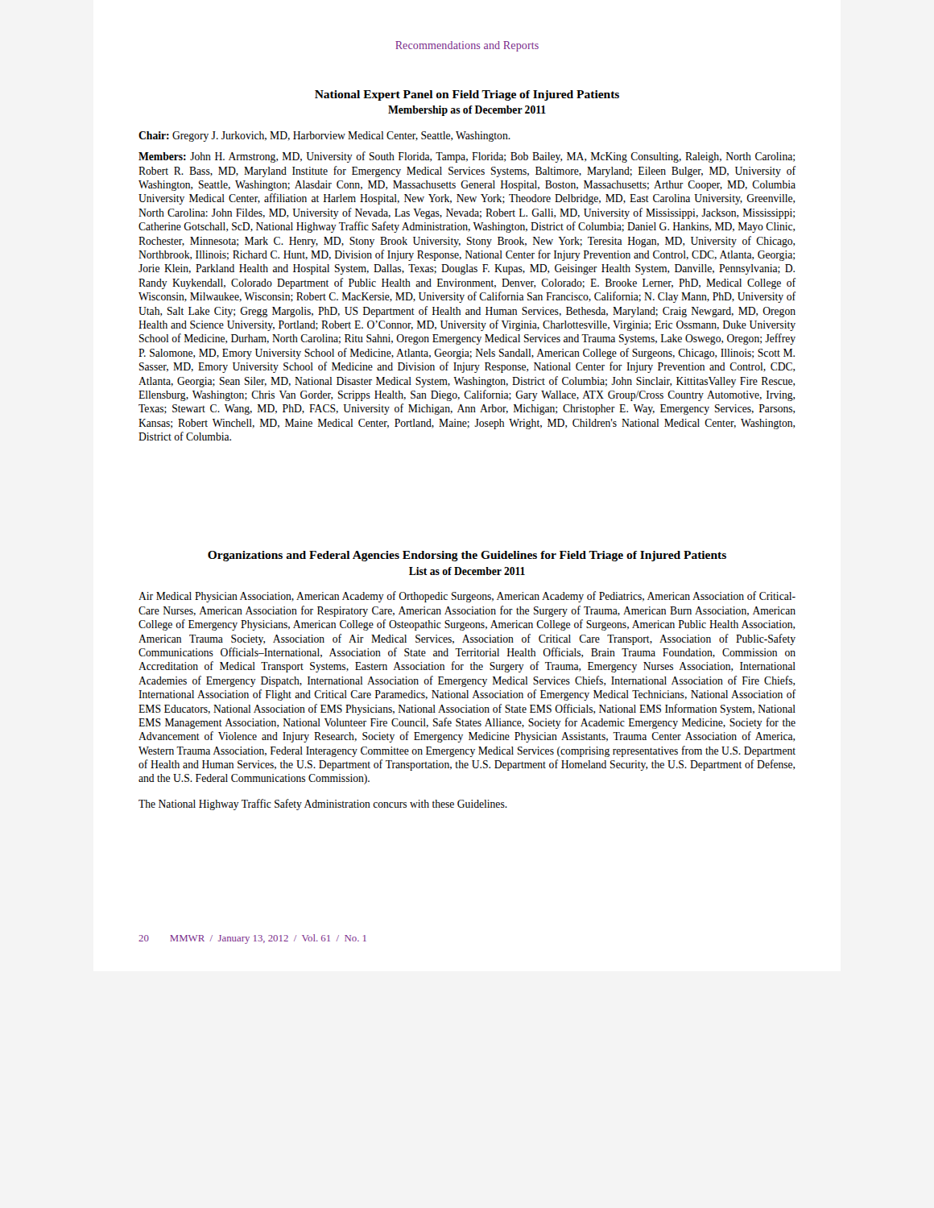Recommendations and Reports
National Expert Panel on Field Triage of Injured Patients
Membership as of December 2011
Chair: Gregory J. Jurkovich, MD, Harborview Medical Center, Seattle, Washington.
Members: John H. Armstrong, MD, University of South Florida, Tampa, Florida; Bob Bailey, MA, McKing Consulting, Raleigh, North Carolina; Robert R. Bass, MD, Maryland Institute for Emergency Medical Services Systems, Baltimore, Maryland; Eileen Bulger, MD, University of Washington, Seattle, Washington; Alasdair Conn, MD, Massachusetts General Hospital, Boston, Massachusetts; Arthur Cooper, MD, Columbia University Medical Center, affiliation at Harlem Hospital, New York, New York; Theodore Delbridge, MD, East Carolina University, Greenville, North Carolina: John Fildes, MD, University of Nevada, Las Vegas, Nevada; Robert L. Galli, MD, University of Mississippi, Jackson, Mississippi; Catherine Gotschall, ScD, National Highway Traffic Safety Administration, Washington, District of Columbia; Daniel G. Hankins, MD, Mayo Clinic, Rochester, Minnesota; Mark C. Henry, MD, Stony Brook University, Stony Brook, New York; Teresita Hogan, MD, University of Chicago, Northbrook, Illinois; Richard C. Hunt, MD, Division of Injury Response, National Center for Injury Prevention and Control, CDC, Atlanta, Georgia; Jorie Klein, Parkland Health and Hospital System, Dallas, Texas; Douglas F. Kupas, MD, Geisinger Health System, Danville, Pennsylvania; D. Randy Kuykendall, Colorado Department of Public Health and Environment, Denver, Colorado; E. Brooke Lerner, PhD, Medical College of Wisconsin, Milwaukee, Wisconsin; Robert C. MacKersie, MD, University of California San Francisco, California; N. Clay Mann, PhD, University of Utah, Salt Lake City; Gregg Margolis, PhD, US Department of Health and Human Services, Bethesda, Maryland; Craig Newgard, MD, Oregon Health and Science University, Portland; Robert E. O’Connor, MD, University of Virginia, Charlottesville, Virginia; Eric Ossmann, Duke University School of Medicine, Durham, North Carolina; Ritu Sahni, Oregon Emergency Medical Services and Trauma Systems, Lake Oswego, Oregon; Jeffrey P. Salomone, MD, Emory University School of Medicine, Atlanta, Georgia; Nels Sandall, American College of Surgeons, Chicago, Illinois; Scott M. Sasser, MD, Emory University School of Medicine and Division of Injury Response, National Center for Injury Prevention and Control, CDC, Atlanta, Georgia; Sean Siler, MD, National Disaster Medical System, Washington, District of Columbia; John Sinclair, KittitasValley Fire Rescue, Ellensburg, Washington; Chris Van Gorder, Scripps Health, San Diego, California; Gary Wallace, ATX Group/Cross Country Automotive, Irving, Texas; Stewart C. Wang, MD, PhD, FACS, University of Michigan, Ann Arbor, Michigan; Christopher E. Way, Emergency Services, Parsons, Kansas; Robert Winchell, MD, Maine Medical Center, Portland, Maine; Joseph Wright, MD, Children's National Medical Center, Washington, District of Columbia.
Organizations and Federal Agencies Endorsing the Guidelines for Field Triage of Injured Patients
List as of December 2011
Air Medical Physician Association, American Academy of Orthopedic Surgeons, American Academy of Pediatrics, American Association of Critical-Care Nurses, American Association for Respiratory Care, American Association for the Surgery of Trauma, American Burn Association, American College of Emergency Physicians, American College of Osteopathic Surgeons, American College of Surgeons, American Public Health Association, American Trauma Society, Association of Air Medical Services, Association of Critical Care Transport, Association of Public-Safety Communications Officials–International, Association of State and Territorial Health Officials, Brain Trauma Foundation, Commission on Accreditation of Medical Transport Systems, Eastern Association for the Surgery of Trauma, Emergency Nurses Association, International Academies of Emergency Dispatch, International Association of Emergency Medical Services Chiefs, International Association of Fire Chiefs, International Association of Flight and Critical Care Paramedics, National Association of Emergency Medical Technicians, National Association of EMS Educators, National Association of EMS Physicians, National Association of State EMS Officials, National EMS Information System, National EMS Management Association, National Volunteer Fire Council, Safe States Alliance, Society for Academic Emergency Medicine, Society for the Advancement of Violence and Injury Research, Society of Emergency Medicine Physician Assistants, Trauma Center Association of America, Western Trauma Association, Federal Interagency Committee on Emergency Medical Services (comprising representatives from the U.S. Department of Health and Human Services, the U.S. Department of Transportation, the U.S. Department of Homeland Security, the U.S. Department of Defense, and the U.S. Federal Communications Commission).
The National Highway Traffic Safety Administration concurs with these Guidelines.
20 MMWR / January 13, 2012 / Vol. 61 / No. 1